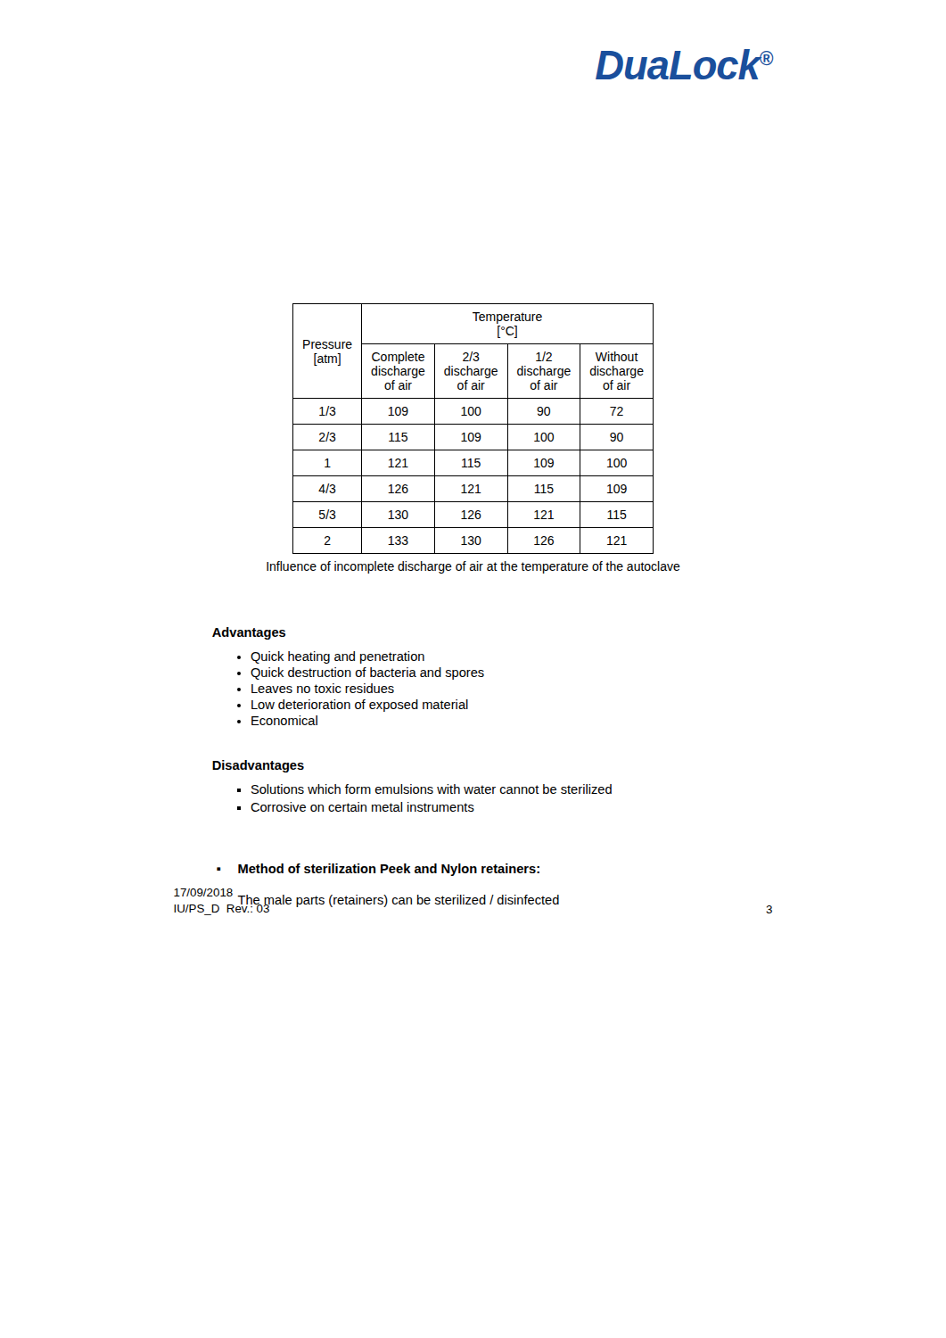DuaLock®
| Pressure [atm] | Temperature [°C] |
| --- | --- |
| Complete discharge of air | 2/3 discharge of air | 1/2 discharge of air | Without discharge of air |
| 1/3 | 109 | 100 | 90 | 72 |
| 2/3 | 115 | 109 | 100 | 90 |
| 1 | 121 | 115 | 109 | 100 |
| 4/3 | 126 | 121 | 115 | 109 |
| 5/3 | 130 | 126 | 121 | 115 |
| 2 | 133 | 130 | 126 | 121 |
Influence of incomplete discharge of air at the temperature of the autoclave
Advantages
Quick heating and penetration
Quick destruction of bacteria and spores
Leaves no toxic residues
Low deterioration of exposed material
Economical
Disadvantages
Solutions which form emulsions with water cannot be sterilized
Corrosive on certain metal instruments
Method of sterilization Peek and Nylon retainers:
The male parts (retainers) can be sterilized / disinfected
17/09/2018
IU/PS_D Rev.: 03
3